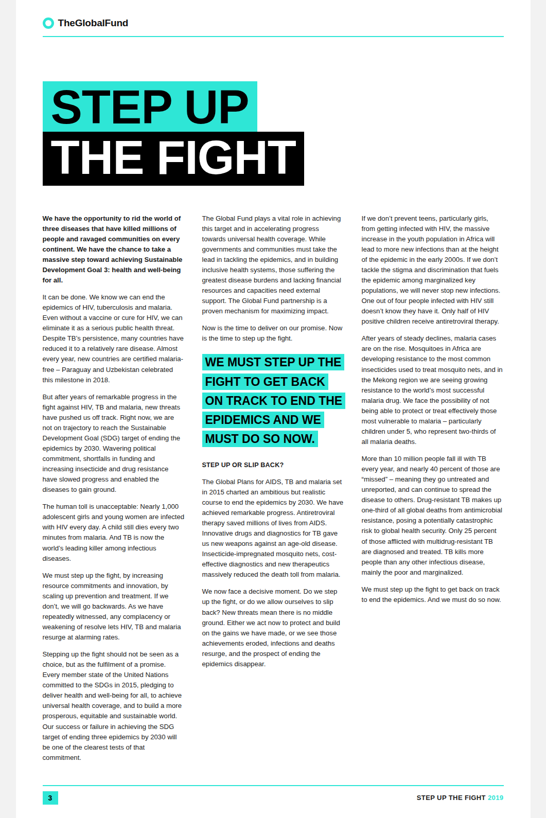TheGlobalFund
Step Up
The Fight
We have the opportunity to rid the world of three diseases that have killed millions of people and ravaged communities on every continent. We have the chance to take a massive step toward achieving Sustainable Development Goal 3: health and well-being for all.
It can be done. We know we can end the epidemics of HIV, tuberculosis and malaria. Even without a vaccine or cure for HIV, we can eliminate it as a serious public health threat. Despite TB’s persistence, many countries have reduced it to a relatively rare disease. Almost every year, new countries are certified malaria-free – Paraguay and Uzbekistan celebrated this milestone in 2018.
But after years of remarkable progress in the fight against HIV, TB and malaria, new threats have pushed us off track. Right now, we are not on trajectory to reach the Sustainable Development Goal (SDG) target of ending the epidemics by 2030. Wavering political commitment, shortfalls in funding and increasing insecticide and drug resistance have slowed progress and enabled the diseases to gain ground.
The human toll is unacceptable: Nearly 1,000 adolescent girls and young women are infected with HIV every day. A child still dies every two minutes from malaria. And TB is now the world’s leading killer among infectious diseases.
We must step up the fight, by increasing resource commitments and innovation, by scaling up prevention and treatment. If we don’t, we will go backwards. As we have repeatedly witnessed, any complacency or weakening of resolve lets HIV, TB and malaria resurge at alarming rates.
Stepping up the fight should not be seen as a choice, but as the fulfilment of a promise. Every member state of the United Nations committed to the SDGs in 2015, pledging to deliver health and well-being for all, to achieve universal health coverage, and to build a more prosperous, equitable and sustainable world. Our success or failure in achieving the SDG target of ending three epidemics by 2030 will be one of the clearest tests of that commitment.
The Global Fund plays a vital role in achieving this target and in accelerating progress towards universal health coverage. While governments and communities must take the lead in tackling the epidemics, and in building inclusive health systems, those suffering the greatest disease burdens and lacking financial resources and capacities need external support. The Global Fund partnership is a proven mechanism for maximizing impact.
Now is the time to deliver on our promise. Now is the time to step up the fight.
We must step up the fight to get back on track to end the epidemics and we must do so now.
Step up or slip back?
The Global Plans for AIDS, TB and malaria set in 2015 charted an ambitious but realistic course to end the epidemics by 2030. We have achieved remarkable progress. Antiretroviral therapy saved millions of lives from AIDS. Innovative drugs and diagnostics for TB gave us new weapons against an age-old disease. Insecticide-impregnated mosquito nets, cost-effective diagnostics and new therapeutics massively reduced the death toll from malaria.
We now face a decisive moment. Do we step up the fight, or do we allow ourselves to slip back? New threats mean there is no middle ground. Either we act now to protect and build on the gains we have made, or we see those achievements eroded, infections and deaths resurge, and the prospect of ending the epidemics disappear.
If we don’t prevent teens, particularly girls, from getting infected with HIV, the massive increase in the youth population in Africa will lead to more new infections than at the height of the epidemic in the early 2000s. If we don’t tackle the stigma and discrimination that fuels the epidemic among marginalized key populations, we will never stop new infections. One out of four people infected with HIV still doesn’t know they have it. Only half of HIV positive children receive antiretroviral therapy.
After years of steady declines, malaria cases are on the rise. Mosquitoes in Africa are developing resistance to the most common insecticides used to treat mosquito nets, and in the Mekong region we are seeing growing resistance to the world’s most successful malaria drug. We face the possibility of not being able to protect or treat effectively those most vulnerable to malaria – particularly children under 5, who represent two-thirds of all malaria deaths.
More than 10 million people fall ill with TB every year, and nearly 40 percent of those are “missed” – meaning they go untreated and unreported, and can continue to spread the disease to others. Drug-resistant TB makes up one-third of all global deaths from antimicrobial resistance, posing a potentially catastrophic risk to global health security. Only 25 percent of those afflicted with multidrug-resistant TB are diagnosed and treated. TB kills more people than any other infectious disease, mainly the poor and marginalized.
We must step up the fight to get back on track to end the epidemics. And we must do so now.
3
Step Up the Fight 2019